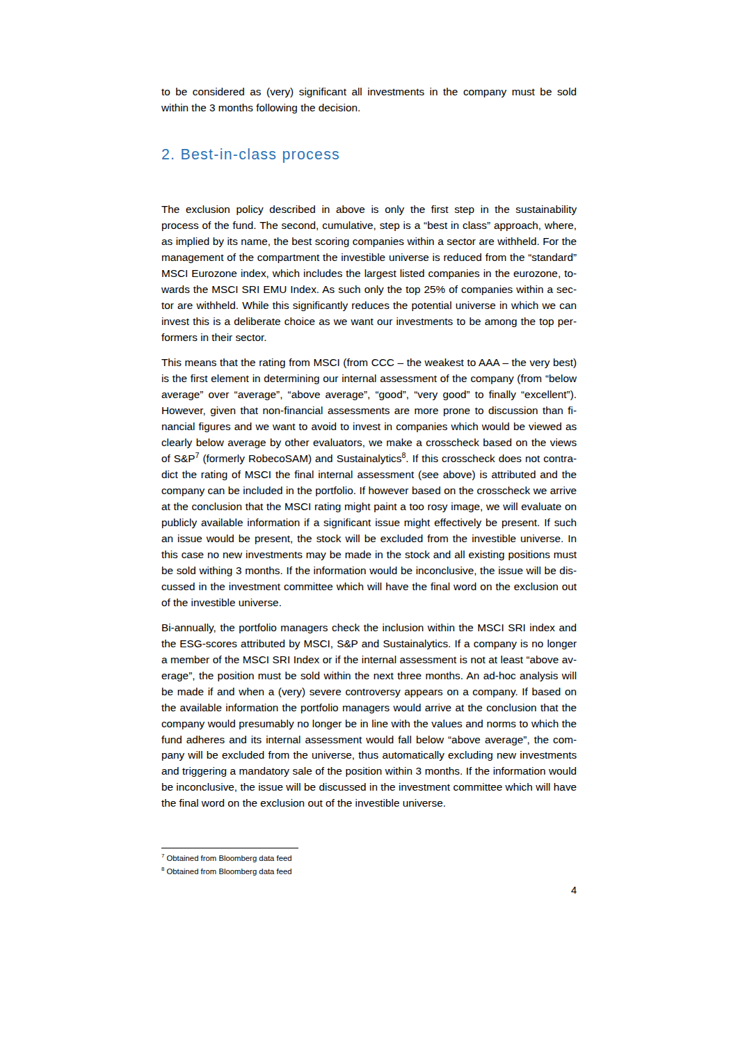to be considered as (very) significant all investments in the company must be sold within the 3 months following the decision.
2. Best-in-class process
The exclusion policy described in above is only the first step in the sustainability process of the fund. The second, cumulative, step is a “best in class” approach, where, as implied by its name, the best scoring companies within a sector are withheld. For the management of the compartment the investible universe is reduced from the “standard” MSCI Eurozone index, which includes the largest listed companies in the eurozone, towards the MSCI SRI EMU Index. As such only the top 25% of companies within a sector are withheld. While this significantly reduces the potential universe in which we can invest this is a deliberate choice as we want our investments to be among the top performers in their sector.
This means that the rating from MSCI (from CCC – the weakest to AAA – the very best) is the first element in determining our internal assessment of the company (from “below average” over “average”, “above average”, “good”, “very good” to finally “excellent”). However, given that non-financial assessments are more prone to discussion than financial figures and we want to avoid to invest in companies which would be viewed as clearly below average by other evaluators, we make a crosscheck based on the views of S&P7 (formerly RobecoSAM) and Sustainalytics8. If this crosscheck does not contradict the rating of MSCI the final internal assessment (see above) is attributed and the company can be included in the portfolio. If however based on the crosscheck we arrive at the conclusion that the MSCI rating might paint a too rosy image, we will evaluate on publicly available information if a significant issue might effectively be present. If such an issue would be present, the stock will be excluded from the investible universe. In this case no new investments may be made in the stock and all existing positions must be sold withing 3 months. If the information would be inconclusive, the issue will be discussed in the investment committee which will have the final word on the exclusion out of the investible universe.
Bi-annually, the portfolio managers check the inclusion within the MSCI SRI index and the ESG-scores attributed by MSCI, S&P and Sustainalytics. If a company is no longer a member of the MSCI SRI Index or if the internal assessment is not at least “above average”, the position must be sold within the next three months. An ad-hoc analysis will be made if and when a (very) severe controversy appears on a company. If based on the available information the portfolio managers would arrive at the conclusion that the company would presumably no longer be in line with the values and norms to which the fund adheres and its internal assessment would fall below “above average”, the company will be excluded from the universe, thus automatically excluding new investments and triggering a mandatory sale of the position within 3 months. If the information would be inconclusive, the issue will be discussed in the investment committee which will have the final word on the exclusion out of the investible universe.
7 Obtained from Bloomberg data feed
8 Obtained from Bloomberg data feed
4